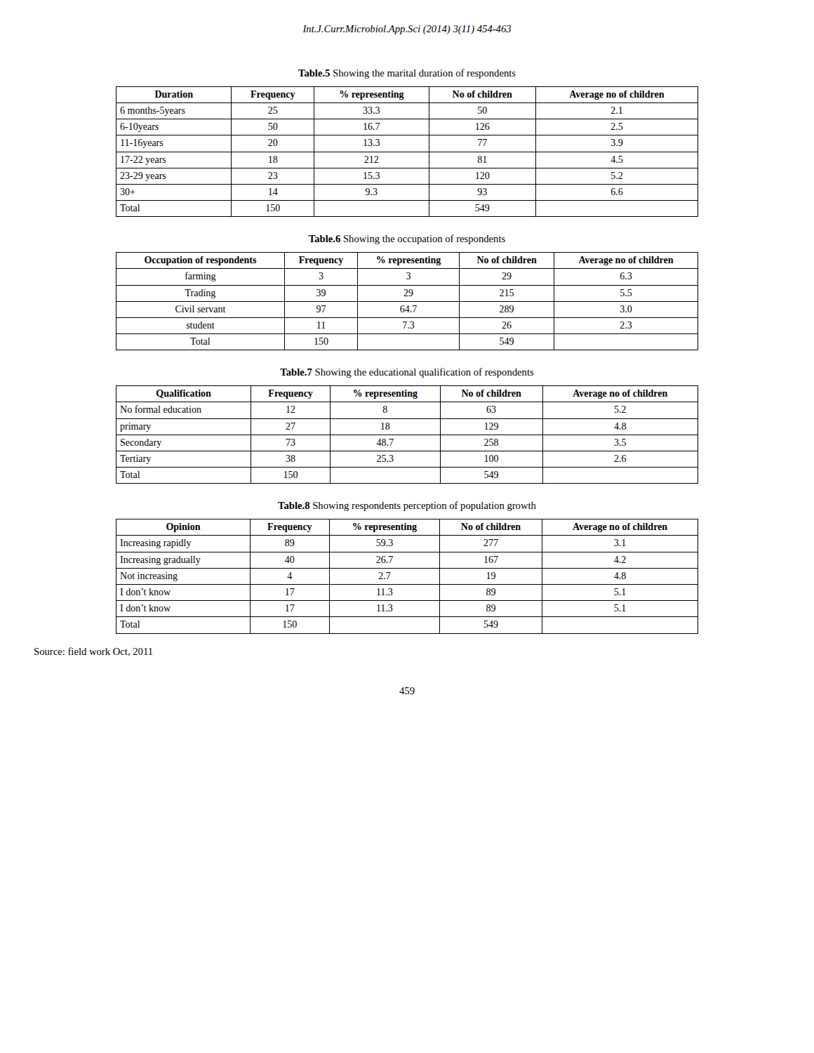Int.J.Curr.Microbiol.App.Sci (2014) 3(11) 454-463
Table.5 Showing the marital duration of respondents
| Duration | Frequency | % representing | No of children | Average no of children |
| --- | --- | --- | --- | --- |
| 6 months-5years | 25 | 33.3 | 50 | 2.1 |
| 6-10years | 50 | 16.7 | 126 | 2.5 |
| 11-16years | 20 | 13.3 | 77 | 3.9 |
| 17-22 years | 18 | 212 | 81 | 4.5 |
| 23-29 years | 23 | 15.3 | 120 | 5.2 |
| 30+ | 14 | 9.3 | 93 | 6.6 |
| Total | 150 | | 549 | |
Table.6 Showing the occupation of respondents
| Occupation of respondents | Frequency | % representing | No of children | Average no of children |
| --- | --- | --- | --- | --- |
| farming | 3 | 3 | 29 | 6.3 |
| Trading | 39 | 29 | 215 | 5.5 |
| Civil servant | 97 | 64.7 | 289 | 3.0 |
| student | 11 | 7.3 | 26 | 2.3 |
| Total | 150 | | 549 | |
Table.7 Showing the educational qualification of respondents
| Qualification | Frequency | % representing | No of children | Average no of children |
| --- | --- | --- | --- | --- |
| No formal education | 12 | 8 | 63 | 5.2 |
| primary | 27 | 18 | 129 | 4.8 |
| Secondary | 73 | 48.7 | 258 | 3.5 |
| Tertiary | 38 | 25.3 | 100 | 2.6 |
| Total | 150 | | 549 | |
Table.8 Showing respondents perception of population growth
| Opinion | Frequency | % representing | No of children | Average no of children |
| --- | --- | --- | --- | --- |
| Increasing rapidly | 89 | 59.3 | 277 | 3.1 |
| Increasing gradually | 40 | 26.7 | 167 | 4.2 |
| Not increasing | 4 | 2.7 | 19 | 4.8 |
| I don’t know | 17 | 11.3 | 89 | 5.1 |
| I don’t know | 17 | 11.3 | 89 | 5.1 |
| Total | 150 | | 549 | |
Source: field work Oct, 2011
459